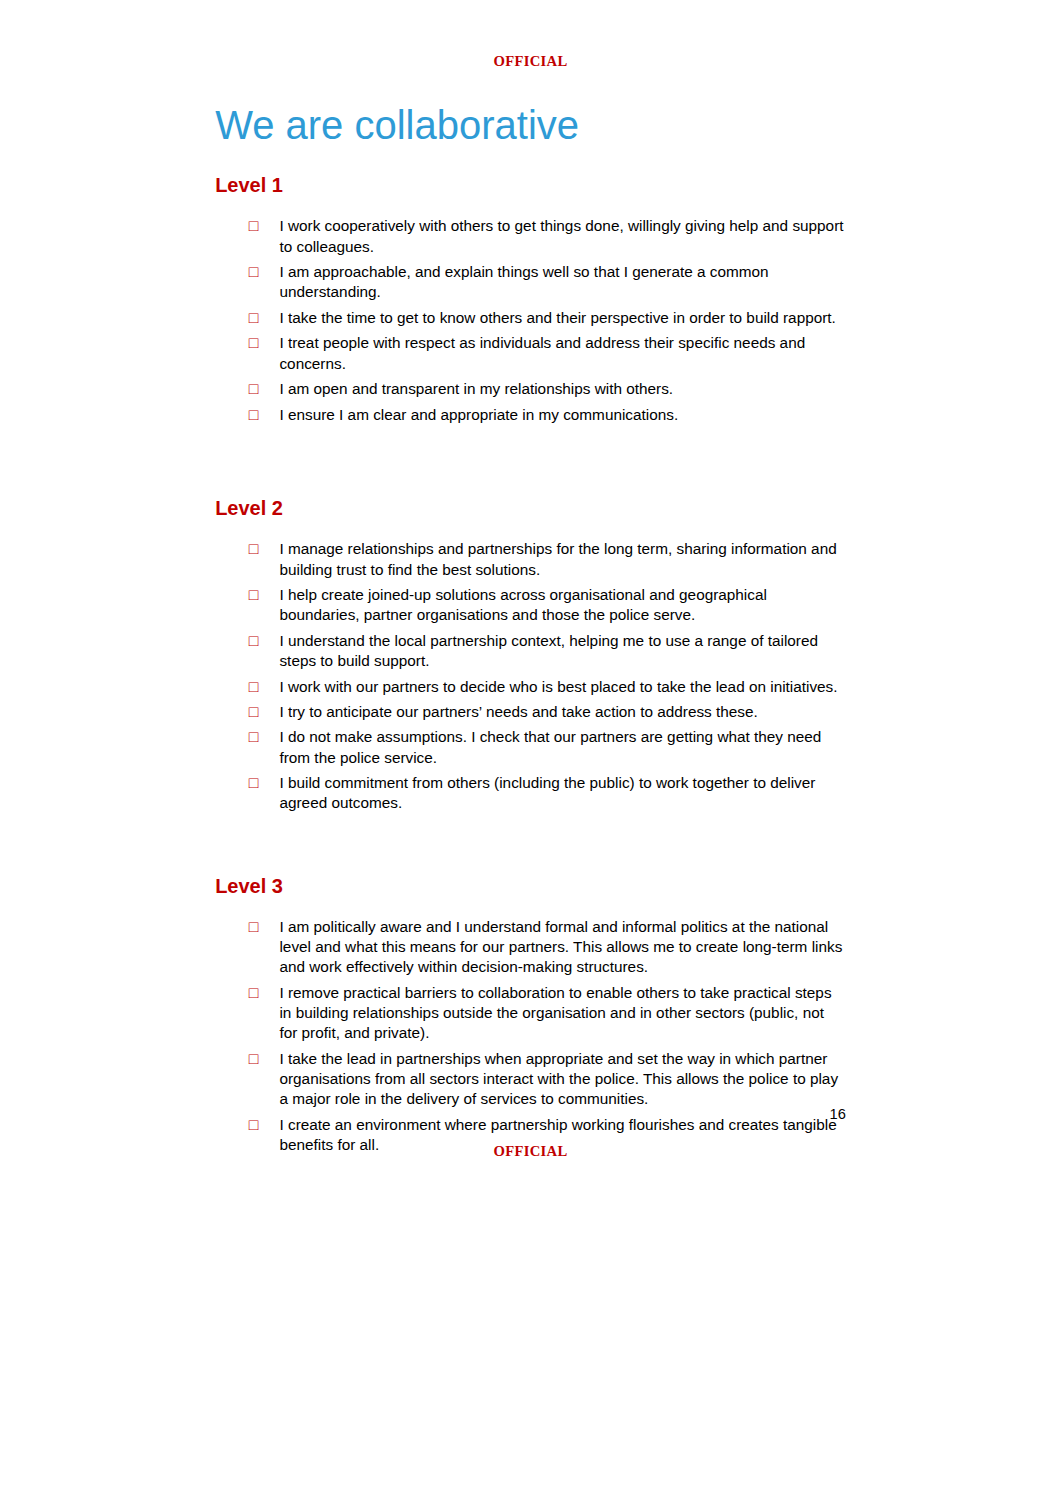OFFICIAL
We are collaborative
Level 1
I work cooperatively with others to get things done, willingly giving help and support to colleagues.
I am approachable, and explain things well so that I generate a common understanding.
I take the time to get to know others and their perspective in order to build rapport.
I treat people with respect as individuals and address their specific needs and concerns.
I am open and transparent in my relationships with others.
I ensure I am clear and appropriate in my communications.
Level 2
I manage relationships and partnerships for the long term, sharing information and building trust to find the best solutions.
I help create joined-up solutions across organisational and geographical boundaries, partner organisations and those the police serve.
I understand the local partnership context, helping me to use a range of tailored steps to build support.
I work with our partners to decide who is best placed to take the lead on initiatives.
I try to anticipate our partners’ needs and take action to address these.
I do not make assumptions. I check that our partners are getting what they need from the police service.
I build commitment from others (including the public) to work together to deliver agreed outcomes.
Level 3
I am politically aware and I understand formal and informal politics at the national level and what this means for our partners. This allows me to create long-term links and work effectively within decision-making structures.
I remove practical barriers to collaboration to enable others to take practical steps in building relationships outside the organisation and in other sectors (public, not for profit, and private).
I take the lead in partnerships when appropriate and set the way in which partner organisations from all sectors interact with the police. This allows the police to play a major role in the delivery of services to communities.
I create an environment where partnership working flourishes and creates tangible benefits for all.
16
OFFICIAL